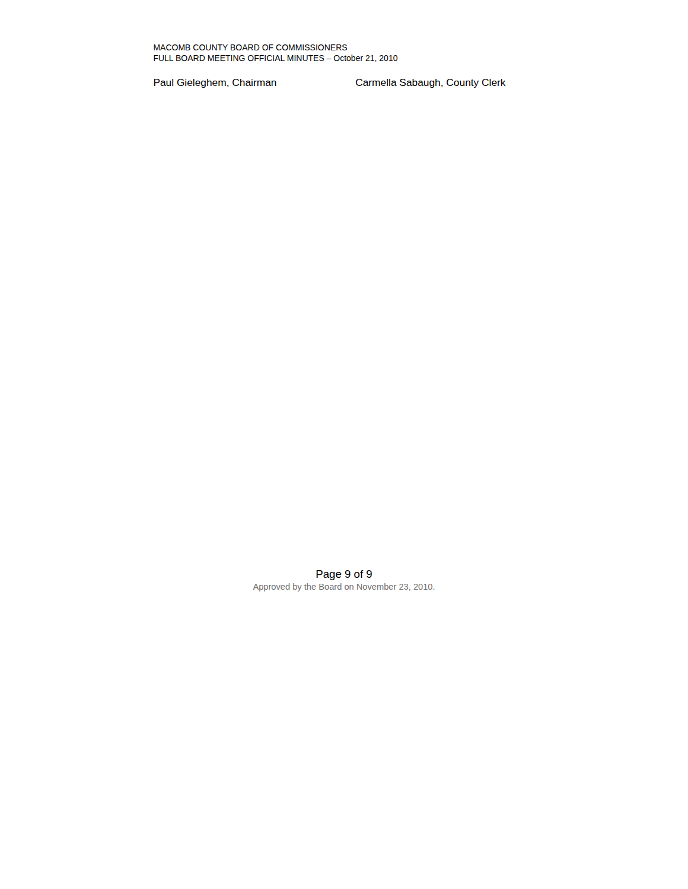MACOMB COUNTY BOARD OF COMMISSIONERS
FULL BOARD MEETING OFFICIAL MINUTES – October 21, 2010
Paul Gieleghem, Chairman Carmella Sabaugh, County Clerk
Page 9 of 9
Approved by the Board on November 23, 2010.